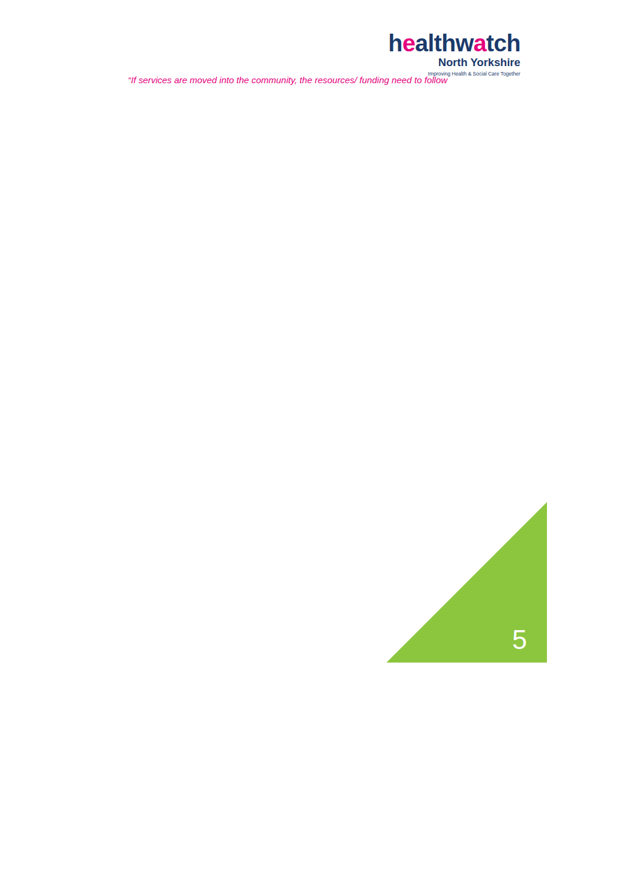healthwatch
North Yorkshire
Improving Health & Social Care Together
“If services are moved into the community, the resources/ funding need to follow
5